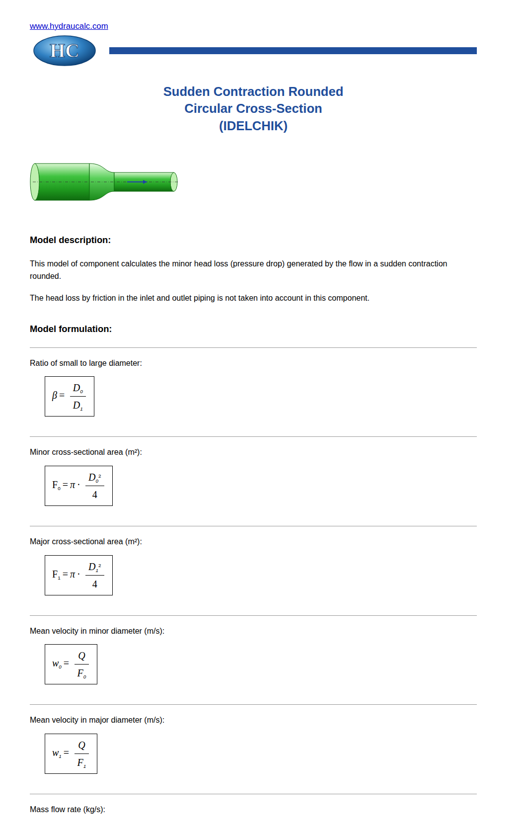www.hydraucalc.com
HC
Sudden Contraction Rounded
Circular Cross-Section
(IDELCHIK)
Model description:
This model of component calculates the minor head loss (pressure drop) generated by the flow in a sudden contraction rounded.
The head loss by friction in the inlet and outlet piping is not taken into account in this component.
Model formulation:
Ratio of small to large diameter:
β= D0 D1
Minor cross-sectional area (m²):
F0=π· D02 4
Major cross-sectional area (m²):
F1=π· D12 4
Mean velocity in minor diameter (m/s):
w0= Q F0
Mean velocity in major diameter (m/s):
w1= Q F1
Mass flow rate (kg/s):